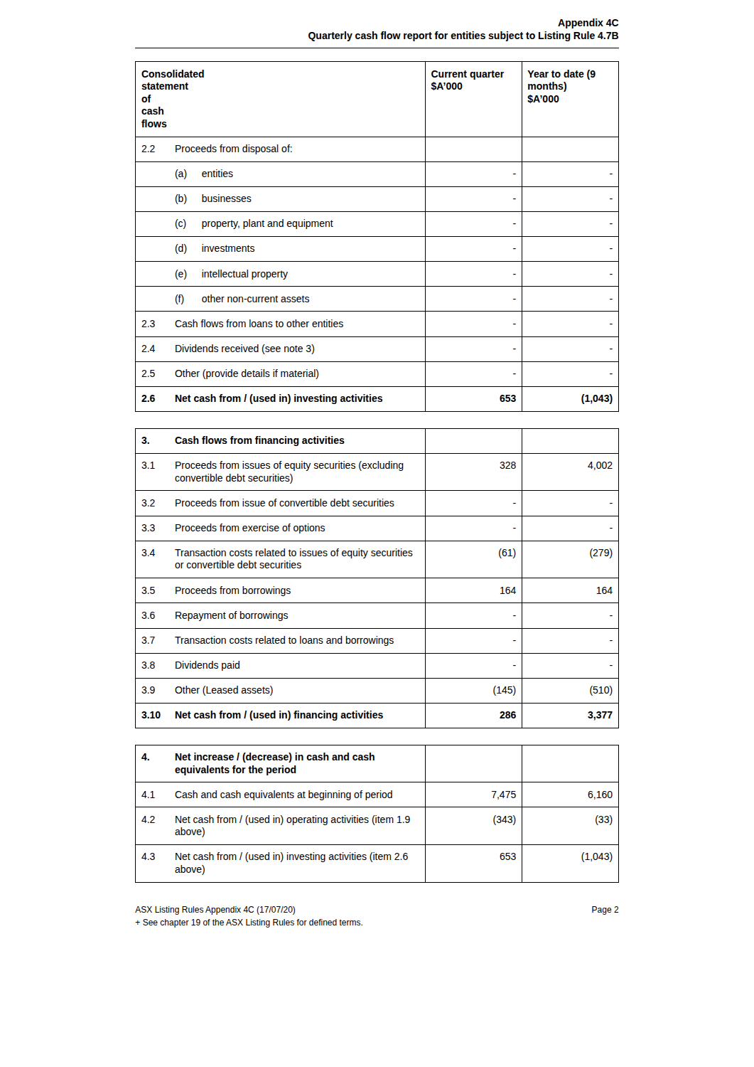Appendix 4C
Quarterly cash flow report for entities subject to Listing Rule 4.7B
| Consolidated statement of cash flows | | Current quarter $A’000 | Year to date (9 months) $A’000 |
| --- | --- | --- | --- |
| 2.2 | Proceeds from disposal of: | | |
| | (a) entities | - | - |
| | (b) businesses | - | - |
| | (c) property, plant and equipment | - | - |
| | (d) investments | - | - |
| | (e) intellectual property | - | - |
| | (f) other non-current assets | - | - |
| 2.3 | Cash flows from loans to other entities | - | - |
| 2.4 | Dividends received (see note 3) | - | - |
| 2.5 | Other (provide details if material) | - | - |
| 2.6 | Net cash from / (used in) investing activities | 653 | (1,043) |
| 3. | Cash flows from financing activities | | |
| 3.1 | Proceeds from issues of equity securities (excluding convertible debt securities) | 328 | 4,002 |
| 3.2 | Proceeds from issue of convertible debt securities | - | - |
| 3.3 | Proceeds from exercise of options | - | - |
| 3.4 | Transaction costs related to issues of equity securities or convertible debt securities | (61) | (279) |
| 3.5 | Proceeds from borrowings | 164 | 164 |
| 3.6 | Repayment of borrowings | - | - |
| 3.7 | Transaction costs related to loans and borrowings | - | - |
| 3.8 | Dividends paid | - | - |
| 3.9 | Other (Leased assets) | (145) | (510) |
| 3.10 | Net cash from / (used in) financing activities | 286 | 3,377 |
| 4. | Net increase / (decrease) in cash and cash equivalents for the period | | |
| 4.1 | Cash and cash equivalents at beginning of period | 7,475 | 6,160 |
| 4.2 | Net cash from / (used in) operating activities (item 1.9 above) | (343) | (33) |
| 4.3 | Net cash from / (used in) investing activities (item 2.6 above) | 653 | (1,043) |
ASX Listing Rules Appendix 4C (17/07/20)
Page 2
+ See chapter 19 of the ASX Listing Rules for defined terms.